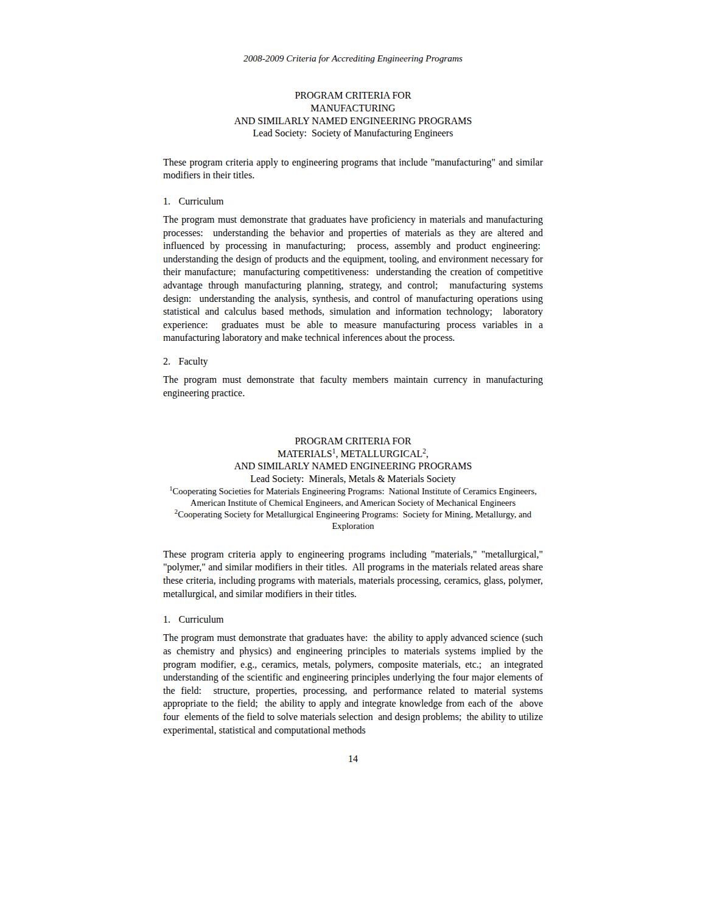2008-2009 Criteria for Accrediting Engineering Programs
PROGRAM CRITERIA FOR MANUFACTURING AND SIMILARLY NAMED ENGINEERING PROGRAMS Lead Society: Society of Manufacturing Engineers
These program criteria apply to engineering programs that include "manufacturing" and similar modifiers in their titles.
1. Curriculum
The program must demonstrate that graduates have proficiency in materials and manufacturing processes: understanding the behavior and properties of materials as they are altered and influenced by processing in manufacturing; process, assembly and product engineering: understanding the design of products and the equipment, tooling, and environment necessary for their manufacture; manufacturing competitiveness: understanding the creation of competitive advantage through manufacturing planning, strategy, and control; manufacturing systems design: understanding the analysis, synthesis, and control of manufacturing operations using statistical and calculus based methods, simulation and information technology; laboratory experience: graduates must be able to measure manufacturing process variables in a manufacturing laboratory and make technical inferences about the process.
2. Faculty
The program must demonstrate that faculty members maintain currency in manufacturing engineering practice.
PROGRAM CRITERIA FOR MATERIALS1, METALLURGICAL2, AND SIMILARLY NAMED ENGINEERING PROGRAMS Lead Society: Minerals, Metals & Materials Society 1Cooperating Societies for Materials Engineering Programs: National Institute of Ceramics Engineers, American Institute of Chemical Engineers, and American Society of Mechanical Engineers 2Cooperating Society for Metallurgical Engineering Programs: Society for Mining, Metallurgy, and Exploration
These program criteria apply to engineering programs including "materials," "metallurgical," "polymer," and similar modifiers in their titles. All programs in the materials related areas share these criteria, including programs with materials, materials processing, ceramics, glass, polymer, metallurgical, and similar modifiers in their titles.
1. Curriculum
The program must demonstrate that graduates have: the ability to apply advanced science (such as chemistry and physics) and engineering principles to materials systems implied by the program modifier, e.g., ceramics, metals, polymers, composite materials, etc.; an integrated understanding of the scientific and engineering principles underlying the four major elements of the field: structure, properties, processing, and performance related to material systems appropriate to the field; the ability to apply and integrate knowledge from each of the above four elements of the field to solve materials selection and design problems; the ability to utilize experimental, statistical and computational methods
14